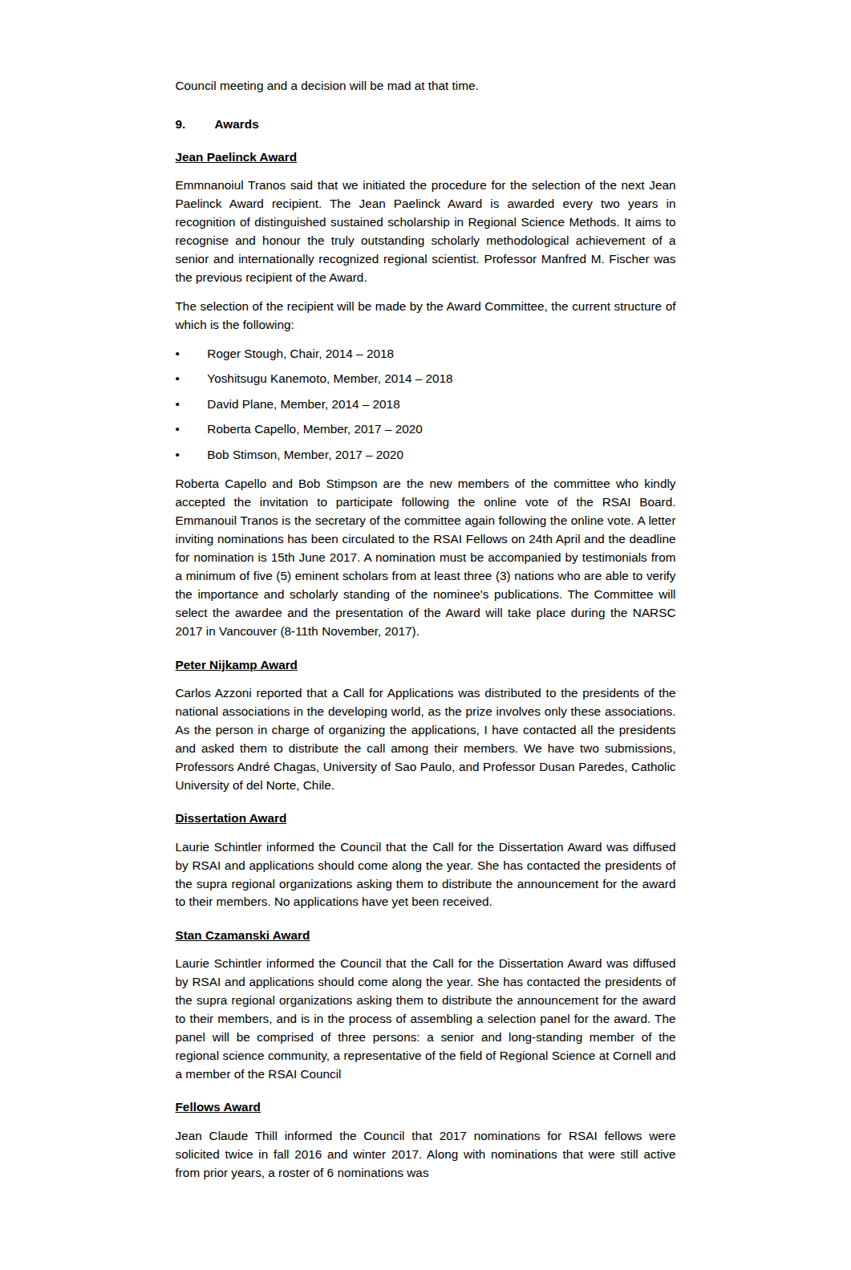Council meeting and a decision will be mad at that time.
9. Awards
Jean Paelinck Award
Emmnanoiul Tranos said that we initiated the procedure for the selection of the next Jean Paelinck Award recipient. The Jean Paelinck Award is awarded every two years in recognition of distinguished sustained scholarship in Regional Science Methods. It aims to recognise and honour the truly outstanding scholarly methodological achievement of a senior and internationally recognized regional scientist. Professor Manfred M. Fischer was the previous recipient of the Award.
The selection of the recipient will be made by the Award Committee, the current structure of which is the following:
•Roger Stough, Chair, 2014 – 2018
•Yoshitsugu Kanemoto, Member, 2014 – 2018
•David Plane, Member, 2014 – 2018
•Roberta Capello, Member, 2017 – 2020
•Bob Stimson, Member, 2017 – 2020
Roberta Capello and Bob Stimpson are the new members of the committee who kindly accepted the invitation to participate following the online vote of the RSAI Board. Emmanouil Tranos is the secretary of the committee again following the online vote. A letter inviting nominations has been circulated to the RSAI Fellows on 24th April and the deadline for nomination is 15th June 2017. A nomination must be accompanied by testimonials from a minimum of five (5) eminent scholars from at least three (3) nations who are able to verify the importance and scholarly standing of the nominee's publications. The Committee will select the awardee and the presentation of the Award will take place during the NARSC 2017 in Vancouver (8-11th November, 2017).
Peter Nijkamp Award
Carlos Azzoni reported that a Call for Applications was distributed to the presidents of the national associations in the developing world, as the prize involves only these associations. As the person in charge of organizing the applications, I have contacted all the presidents and asked them to distribute the call among their members. We have two submissions, Professors André Chagas, University of Sao Paulo, and Professor Dusan Paredes, Catholic University of del Norte, Chile.
Dissertation Award
Laurie Schintler informed the Council that the Call for the Dissertation Award was diffused by RSAI and applications should come along the year. She has contacted the presidents of the supra regional organizations asking them to distribute the announcement for the award to their members. No applications have yet been received.
Stan Czamanski Award
Laurie Schintler informed the Council that the Call for the Dissertation Award was diffused by RSAI and applications should come along the year. She has contacted the presidents of the supra regional organizations asking them to distribute the announcement for the award to their members, and is in the process of assembling a selection panel for the award. The panel will be comprised of three persons: a senior and long-standing member of the regional science community, a representative of the field of Regional Science at Cornell and a member of the RSAI Council
Fellows Award
Jean Claude Thill informed the Council that 2017 nominations for RSAI fellows were solicited twice in fall 2016 and winter 2017. Along with nominations that were still active from prior years, a roster of 6 nominations was